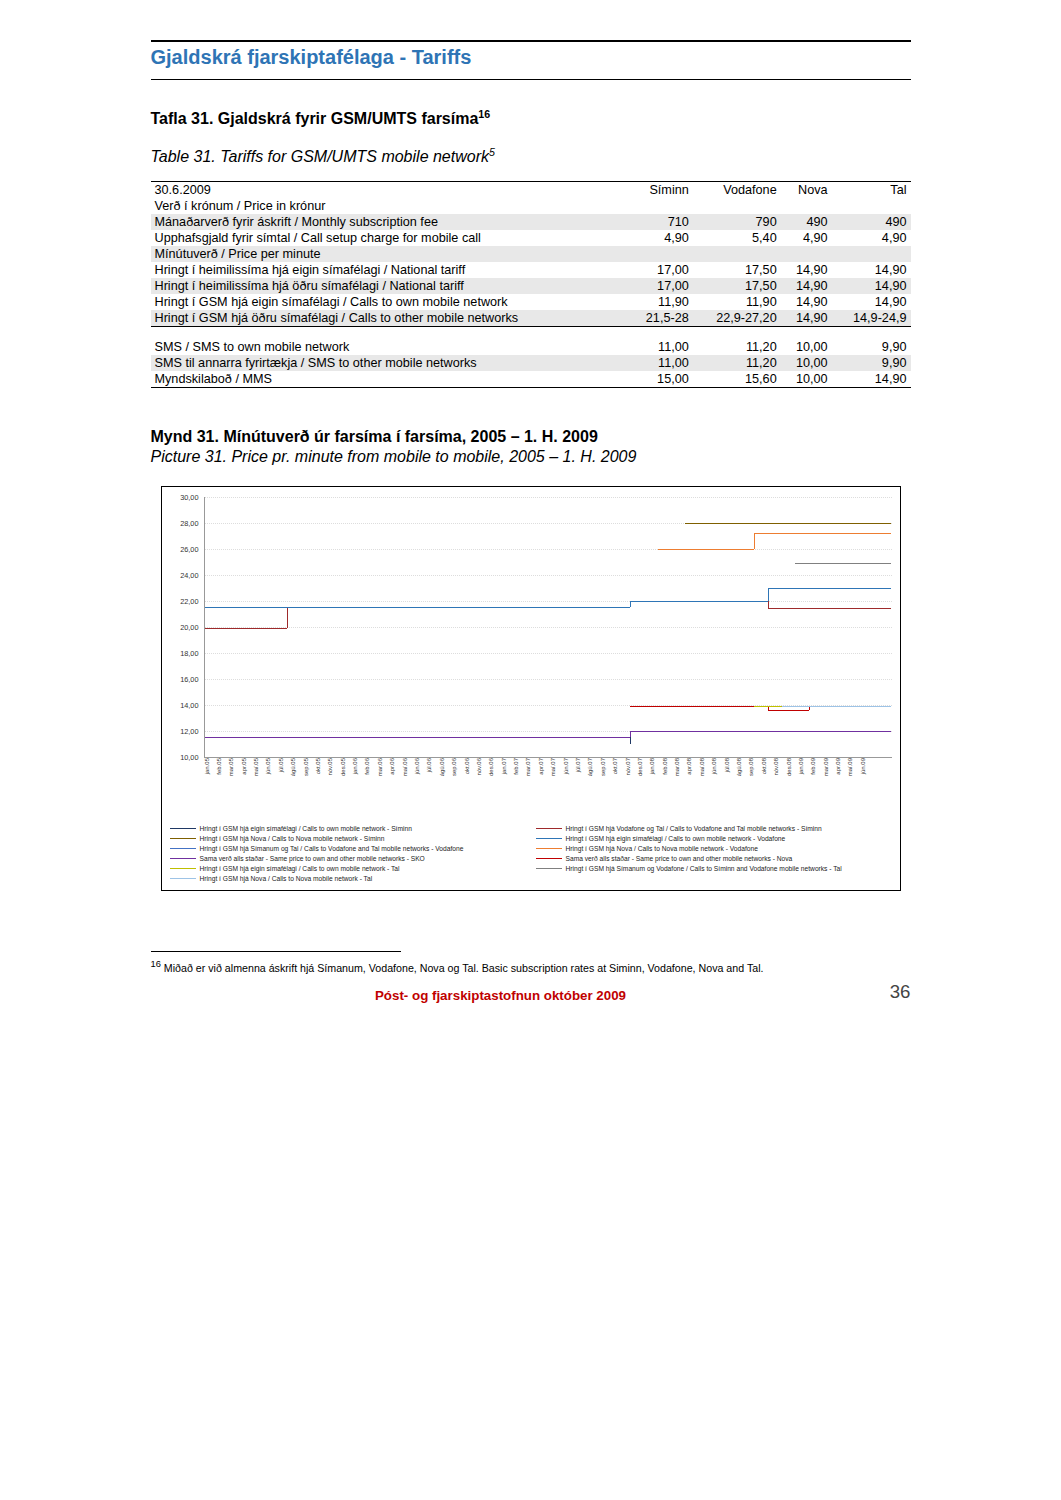Gjaldskrá fjarskiptafélaga - Tariffs
Tafla 31. Gjaldskrá fyrir GSM/UMTS farsíma16
Table 31. Tariffs for GSM/UMTS mobile network5
| 30.6.2009 | Síminn | Vodafone | Nova | Tal |
| --- | --- | --- | --- | --- |
| Verð í krónum / Price in krónur | | | | |
| Mánaðarverð fyrir áskrift / Monthly subscription fee | 710 | 790 | 490 | 490 |
| Upphafsgjald fyrir símtal / Call setup charge for mobile call | 4,90 | 5,40 | 4,90 | 4,90 |
| Mínútuverð / Price per minute | | | | |
| Hringt í heimilissíma hjá eigin símafélagi / National tariff | 17,00 | 17,50 | 14,90 | 14,90 |
| Hringt í heimilissíma hjá öðru símafélagi / National tariff | 17,00 | 17,50 | 14,90 | 14,90 |
| Hringt í GSM hjá eigin símafélagi / Calls to own mobile network | 11,90 | 11,90 | 14,90 | 14,90 |
| Hringt í GSM hjá öðru símafélagi / Calls to other mobile networks | 21,5-28 | 22,9-27,20 | 14,90 | 14,9-24,9 |
| SMS / SMS to own mobile network | 11,00 | 11,20 | 10,00 | 9,90 |
| SMS til annarra fyrirtækja / SMS to other mobile networks | 11,00 | 11,20 | 10,00 | 9,90 |
| Myndskilaboð / MMS | 15,00 | 15,60 | 10,00 | 14,90 |
Mynd 31. Mínútuverð úr farsíma í farsíma, 2005 – 1. H. 2009
Picture 31. Price pr. minute from mobile to mobile, 2005 – 1. H. 2009
30,00 28,00 26,00 24,00 22,00 20,00 18,00 16,00 14,00 12,00 10,00
jan.05 feb.05 mar.05 apr.05 maí.05 jún.05 júl.05 ágú.05 sep.05 okt.05 nóv.05 des.05 jan.06 feb.06 mar.06 apr.06 maí.06 jún.06 júl.06 ágú.06 sep.06 okt.06 nóv.06 des.06 jan.07 feb.07 mar.07 apr.07 maí.07 jún.07 júl.07 ágú.07 sep.07 okt.07 nóv.07 des.07 jan.08 feb.08 mar.08 apr.08 maí.08 jún.08 júl.08 ágú.08 sep.08 okt.08 nóv.08 des.08 jan.09 feb.09 mar.09 apr.09 maí.09 jún.09
Hringt í GSM hjá eigin símafélagi / Calls to own mobile network - Síminn
Hringt í GSM hjá Vodafone og Tal / Calls to Vodafone and Tal mobile networks - Síminn
Hringt í GSM hjá Nova / Calls to Nova mobile network - Síminn
Hringt í GSM hjá eigin símafélagi / Calls to own mobile network - Vodafone
Hringt í GSM hjá Símanum og Tal / Calls to Vodafone and Tal mobile networks - Vodafone
Hringt í GSM hjá Nova / Calls to Nova mobile network - Vodafone
Sama verð alls staðar - Same price to own and other mobile networks - SKO
Sama verð alls staðar - Same price to own and other mobile networks - Nova
Hringt í GSM hjá eigin símafélagi / Calls to own mobile network - Tal
Hringt í GSM hjá Símanum og Vodafone / Calls to Síminn and Vodafone mobile networks - Tal
Hringt í GSM hjá Nova / Calls to Nova mobile network - Tal
16 Miðað er við almenna áskrift hjá Símanum, Vodafone, Nova og Tal. Basic subscription rates at Siminn, Vodafone, Nova and Tal.
Póst- og fjarskiptastofnun október 2009
36